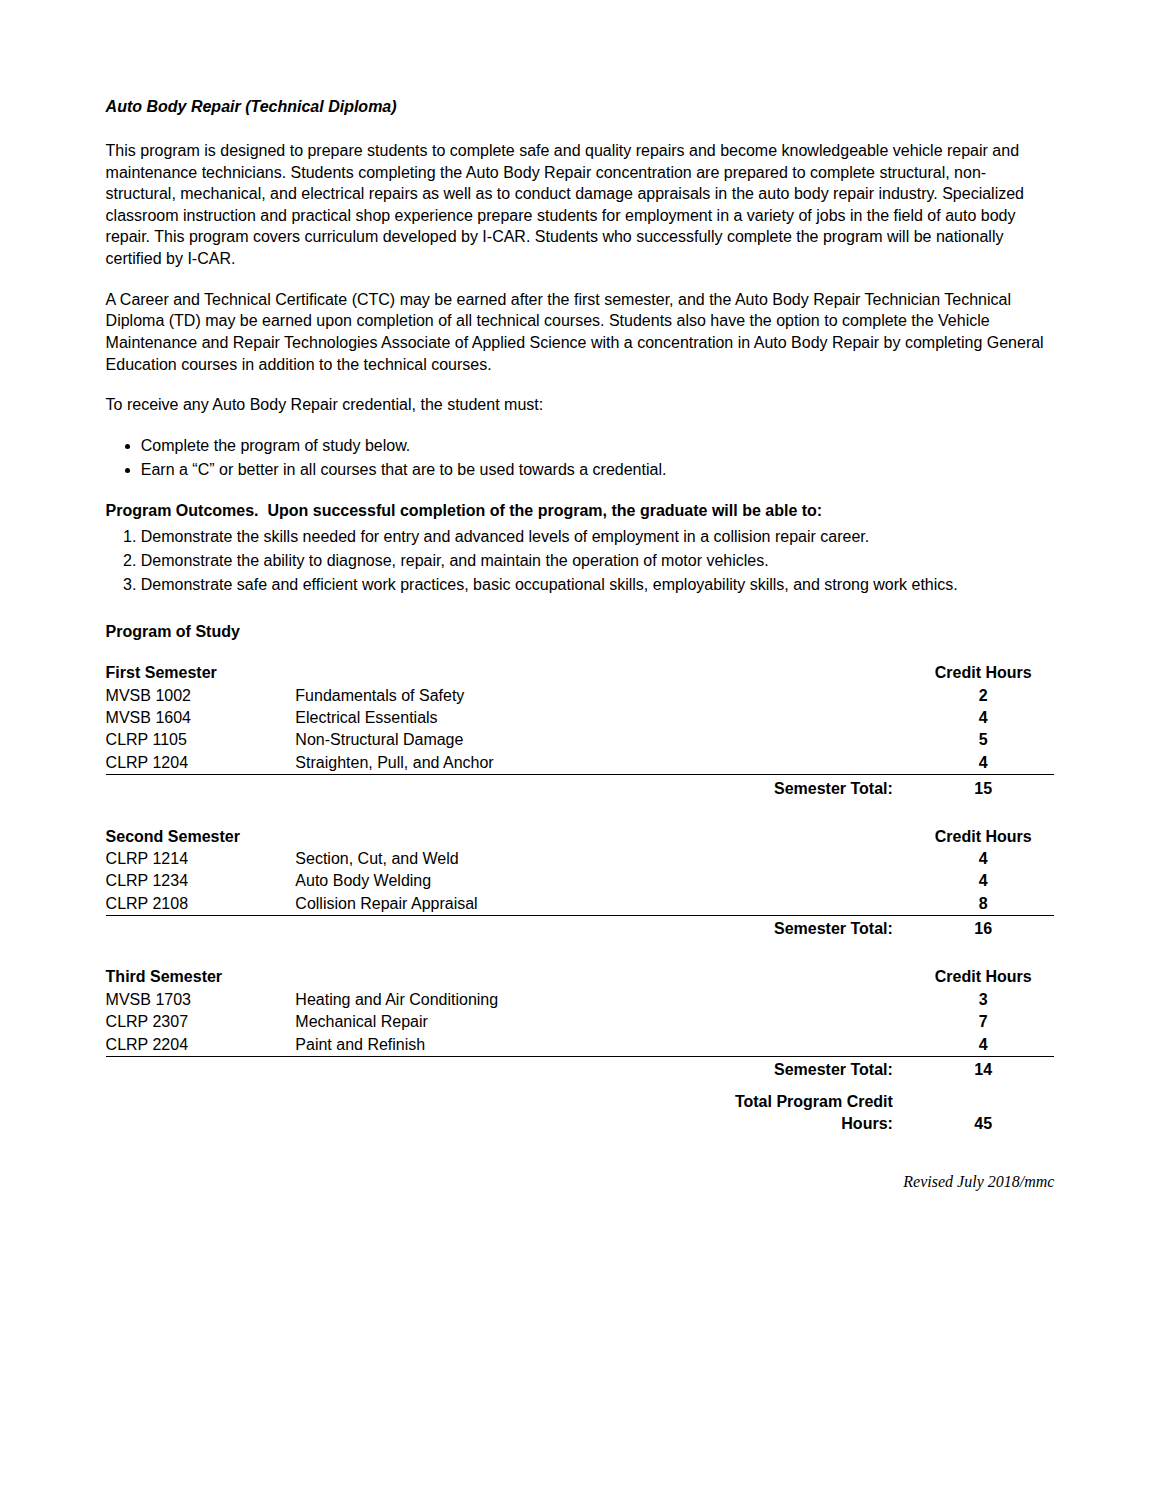Auto Body Repair (Technical Diploma)
This program is designed to prepare students to complete safe and quality repairs and become knowledgeable vehicle repair and maintenance technicians. Students completing the Auto Body Repair concentration are prepared to complete structural, non-structural, mechanical, and electrical repairs as well as to conduct damage appraisals in the auto body repair industry. Specialized classroom instruction and practical shop experience prepare students for employment in a variety of jobs in the field of auto body repair. This program covers curriculum developed by I-CAR. Students who successfully complete the program will be nationally certified by I-CAR.
A Career and Technical Certificate (CTC) may be earned after the first semester, and the Auto Body Repair Technician Technical Diploma (TD) may be earned upon completion of all technical courses. Students also have the option to complete the Vehicle Maintenance and Repair Technologies Associate of Applied Science with a concentration in Auto Body Repair by completing General Education courses in addition to the technical courses.
To receive any Auto Body Repair credential, the student must:
Complete the program of study below.
Earn a “C” or better in all courses that are to be used towards a credential.
Program Outcomes. Upon successful completion of the program, the graduate will be able to:
Demonstrate the skills needed for entry and advanced levels of employment in a collision repair career.
Demonstrate the ability to diagnose, repair, and maintain the operation of motor vehicles.
Demonstrate safe and efficient work practices, basic occupational skills, employability skills, and strong work ethics.
Program of Study
| First Semester | | | Credit Hours |
| --- | --- | --- | --- |
| MVSB 1002 | Fundamentals of Safety | | 2 |
| MVSB 1604 | Electrical Essentials | | 4 |
| CLRP 1105 | Non-Structural Damage | | 5 |
| CLRP 1204 | Straighten, Pull, and Anchor | | 4 |
| | | Semester Total: | 15 |
| Second Semester | | | Credit Hours |
| --- | --- | --- | --- |
| CLRP 1214 | Section, Cut, and Weld | | 4 |
| CLRP 1234 | Auto Body Welding | | 4 |
| CLRP 2108 | Collision Repair Appraisal | | 8 |
| | | Semester Total: | 16 |
| Third Semester | | | Credit Hours |
| --- | --- | --- | --- |
| MVSB 1703 | Heating and Air Conditioning | | 3 |
| CLRP 2307 | Mechanical Repair | | 7 |
| CLRP 2204 | Paint and Refinish | | 4 |
| | | Semester Total: | 14 |
| | | Total Program Credit Hours: | 45 |
Revised July 2018/mmc